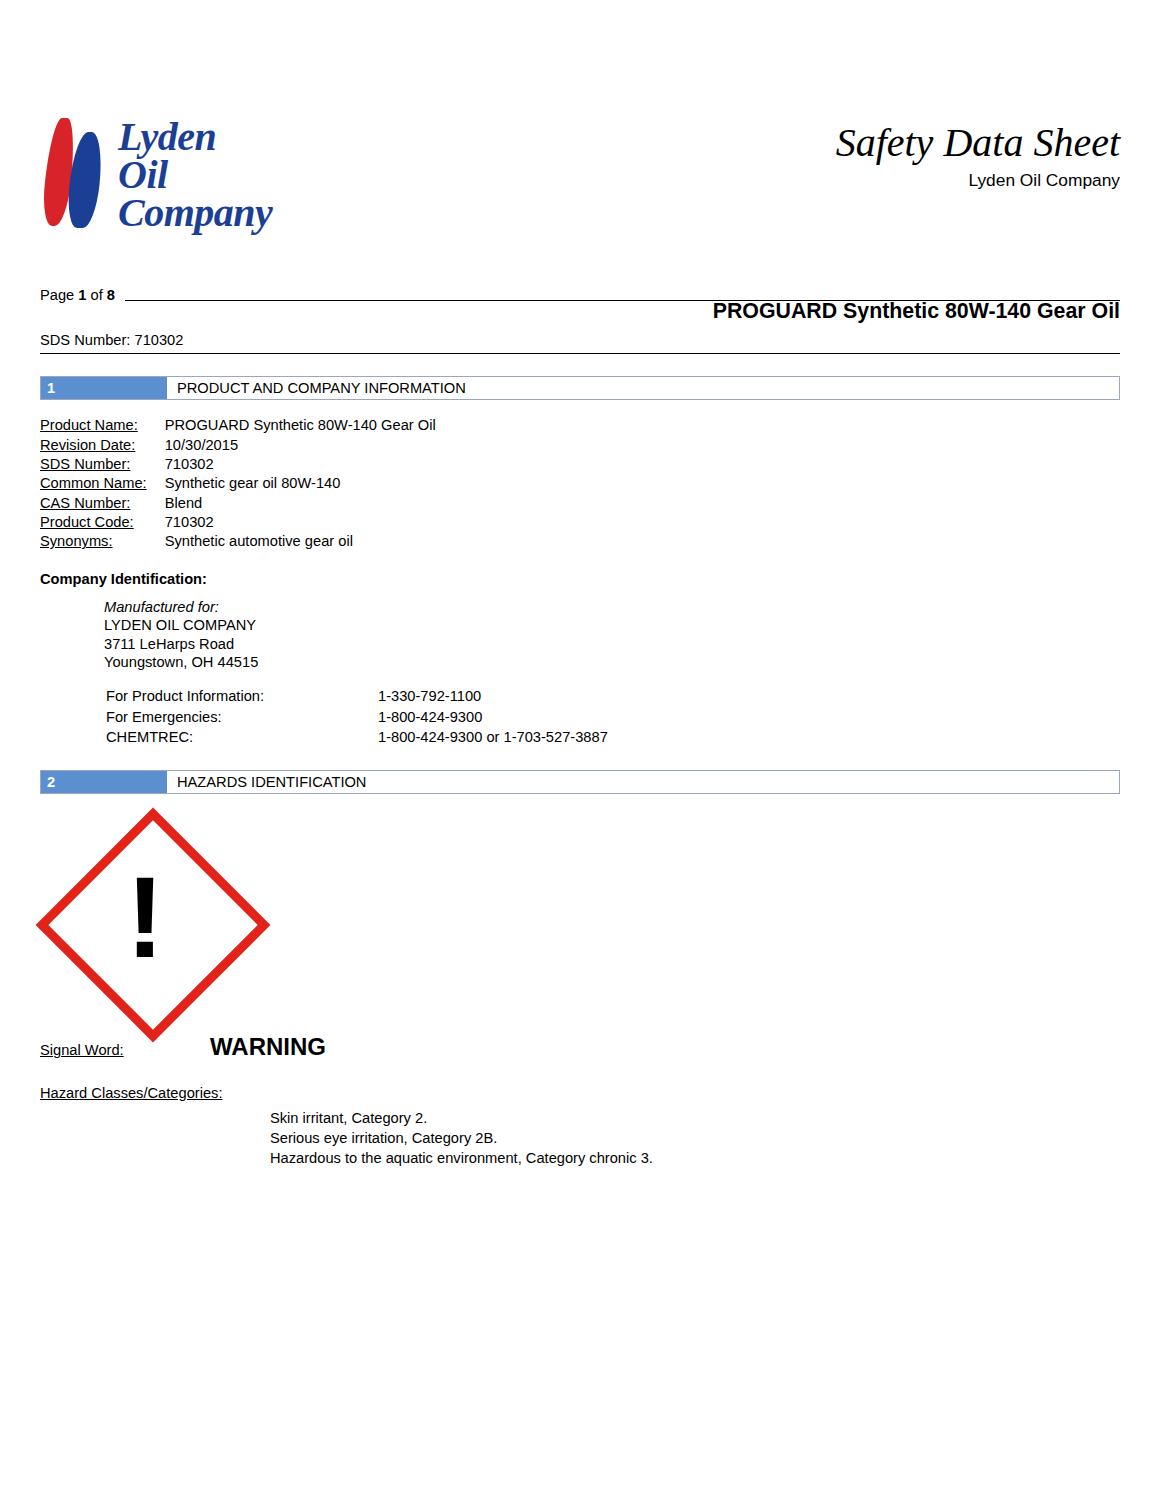Lyden
Oil
Company
Safety Data Sheet
Lyden Oil Company
Page 1 of 8
PROGUARD Synthetic 80W-140 Gear Oil
SDS Number: 710302
1
PRODUCT AND COMPANY INFORMATION
| Product Name: | PROGUARD Synthetic 80W-140 Gear Oil |
| Revision Date: | 10/30/2015 |
| SDS Number: | 710302 |
| Common Name: | Synthetic gear oil 80W-140 |
| CAS Number: | Blend |
| Product Code: | 710302 |
| Synonyms: | Synthetic automotive gear oil |
Company Identification:
Manufactured for:
LYDEN OIL COMPANY
3711 LeHarps Road
Youngstown, OH 44515
| For Product Information: | 1-330-792-1100 |
| For Emergencies: | 1-800-424-9300 |
| CHEMTREC: | 1-800-424-9300 or 1-703-527-3887 |
2
HAZARDS IDENTIFICATION
!
Signal Word:
WARNING
Hazard Classes/Categories:
Skin irritant, Category 2.
Serious eye irritation, Category 2B.
Hazardous to the aquatic environment, Category chronic 3.